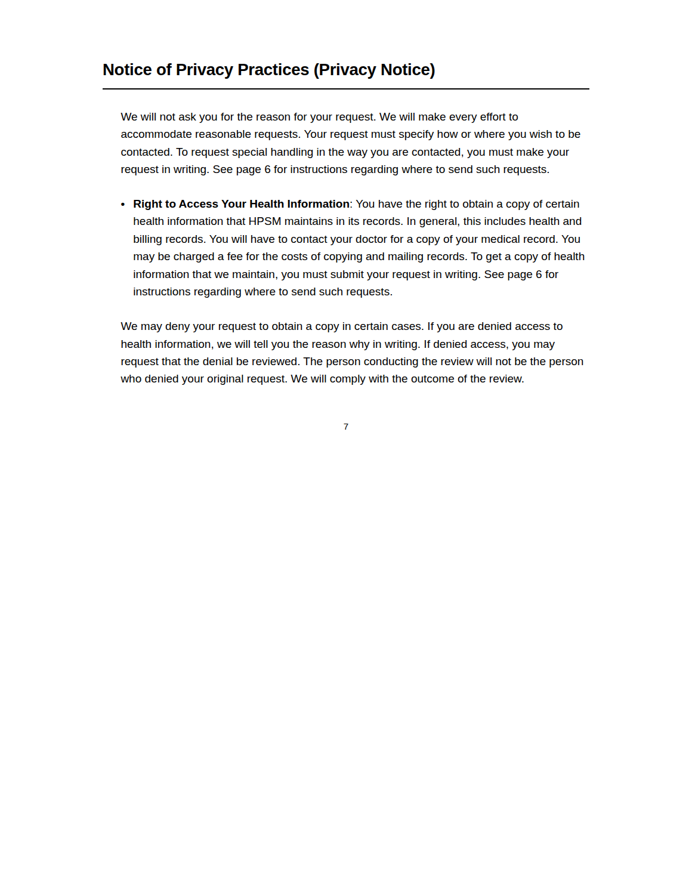Notice of Privacy Practices (Privacy Notice)
We will not ask you for the reason for your request. We will make every effort to accommodate reasonable requests. Your request must specify how or where you wish to be contacted. To request special handling in the way you are contacted, you must make your request in writing. See page 6 for instructions regarding where to send such requests.
Right to Access Your Health Information: You have the right to obtain a copy of certain health information that HPSM maintains in its records. In general, this includes health and billing records. You will have to contact your doctor for a copy of your medical record. You may be charged a fee for the costs of copying and mailing records. To get a copy of health information that we maintain, you must submit your request in writing. See page 6 for instructions regarding where to send such requests.
We may deny your request to obtain a copy in certain cases. If you are denied access to health information, we will tell you the reason why in writing. If denied access, you may request that the denial be reviewed. The person conducting the review will not be the person who denied your original request. We will comply with the outcome of the review.
7